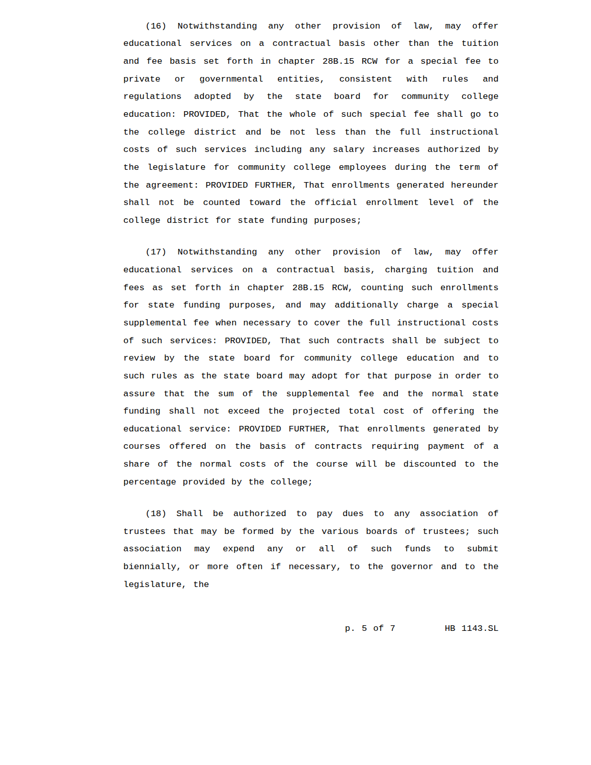(16) Notwithstanding any other provision of law, may offer educational services on a contractual basis other than the tuition and fee basis set forth in chapter 28B.15 RCW for a special fee to private or governmental entities, consistent with rules and regulations adopted by the state board for community college education: PROVIDED, That the whole of such special fee shall go to the college district and be not less than the full instructional costs of such services including any salary increases authorized by the legislature for community college employees during the term of the agreement: PROVIDED FURTHER, That enrollments generated hereunder shall not be counted toward the official enrollment level of the college district for state funding purposes;
(17) Notwithstanding any other provision of law, may offer educational services on a contractual basis, charging tuition and fees as set forth in chapter 28B.15 RCW, counting such enrollments for state funding purposes, and may additionally charge a special supplemental fee when necessary to cover the full instructional costs of such services: PROVIDED, That such contracts shall be subject to review by the state board for community college education and to such rules as the state board may adopt for that purpose in order to assure that the sum of the supplemental fee and the normal state funding shall not exceed the projected total cost of offering the educational service: PROVIDED FURTHER, That enrollments generated by courses offered on the basis of contracts requiring payment of a share of the normal costs of the course will be discounted to the percentage provided by the college;
(18) Shall be authorized to pay dues to any association of trustees that may be formed by the various boards of trustees; such association may expend any or all of such funds to submit biennially, or more often if necessary, to the governor and to the legislature, the
p. 5 of 7 HB 1143.SL